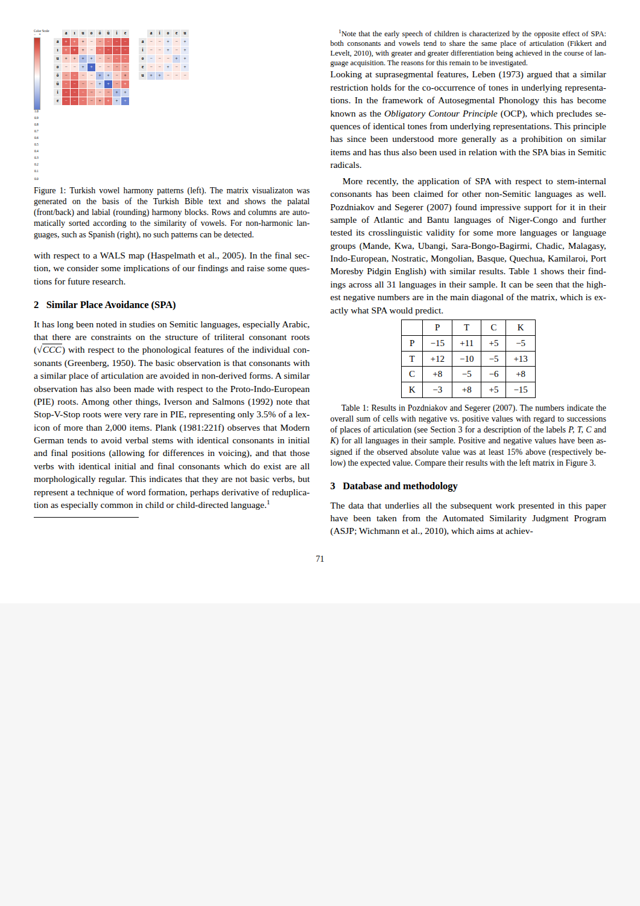Color Scale − + 1.0 0.9 0.8 0.7 0.6 0.5 0.4 0.3 0.2 0.1 0.0
| | a | ı | u | o | ö | ü | i | e |
| --- | --- | --- | --- | --- | --- | --- | --- | --- |
| a | + | + | + | − | − | − | − | − |
| ı | + | + | + | − | − | − | − | − |
| u | + | + | + | + | − | − | − | − |
| o | − | − | + | + | − | − | − | − |
| ö | − | − | − | − | + | + | − | + |
| ü | − | − | − | − | + | + | − | + |
| i | − | − | − | − | − | − | + | + |
| e | − | − | − | − | + | + | + | + |
| | a | i | o | e | u |
| --- | --- | --- | --- | --- | --- |
| a | − | − | + | − | + |
| i | − | − | + | − | + |
| o | − | − | − | + | + |
| e | − | − | + | − | + |
| u | + | + | − | − | − |
Figure 1: Turkish vowel harmony patterns (left). The matrix visualizaton was generated on the basis of the Turkish Bible text and shows the palatal (front/back) and labial (rounding) harmony blocks. Rows and columns are automatically sorted according to the similarity of vowels. For non-harmonic languages, such as Spanish (right), no such patterns can be detected.
with respect to a WALS map (Haspelmath et al., 2005). In the final section, we consider some implications of our findings and raise some questions for future research.
2 Similar Place Avoidance (SPA)
It has long been noted in studies on Semitic languages, especially Arabic, that there are constraints on the structure of triliteral consonant roots (√CCC) with respect to the phonological features of the individual consonants (Greenberg, 1950). The basic observation is that consonants with a similar place of articulation are avoided in non-derived forms. A similar observation has also been made with respect to the Proto-Indo-European (PIE) roots. Among other things, Iverson and Salmons (1992) note that Stop-V-Stop roots were very rare in PIE, representing only 3.5% of a lexicon of more than 2,000 items. Plank (1981:221f) observes that Modern German tends to avoid verbal stems with identical consonants in initial and final positions (allowing for differences in voicing), and that those verbs with identical initial and final consonants which do exist are all morphologically regular. This indicates that they are not basic verbs, but represent a technique of word formation, perhaps derivative of reduplication as especially common in child or child-directed language.1
1Note that the early speech of children is characterized by the opposite effect of SPA: both consonants and vowels tend to share the same place of articulation (Fikkert and Levelt, 2010), with greater and greater differentiation being achieved in the course of language acquisition. The reasons for this remain to be investigated.
Looking at suprasegmental features, Leben (1973) argued that a similar restriction holds for the co-occurrence of tones in underlying representations. In the framework of Autosegmental Phonology this has become known as the Obligatory Contour Principle (OCP), which precludes sequences of identical tones from underlying representations. This principle has since been understood more generally as a prohibition on similar items and has thus also been used in relation with the SPA bias in Semitic radicals.
More recently, the application of SPA with respect to stem-internal consonants has been claimed for other non-Semitic languages as well. Pozdniakov and Segerer (2007) found impressive support for it in their sample of Atlantic and Bantu languages of Niger-Congo and further tested its crosslinguistic validity for some more languages or language groups (Mande, Kwa, Ubangi, Sara-Bongo-Bagirmi, Chadic, Malagasy, Indo-European, Nostratic, Mongolian, Basque, Quechua, Kamilaroi, Port Moresby Pidgin English) with similar results. Table 1 shows their findings across all 31 languages in their sample. It can be seen that the highest negative numbers are in the main diagonal of the matrix, which is exactly what SPA would predict.
| | P | T | C | K |
| --- | --- | --- | --- | --- |
| P | −15 | +11 | +5 | −5 |
| T | +12 | −10 | −5 | +13 |
| C | +8 | −5 | −6 | +8 |
| K | −3 | +8 | +5 | −15 |
Table 1: Results in Pozdniakov and Segerer (2007). The numbers indicate the overall sum of cells with negative vs. positive values with regard to successions of places of articulation (see Section 3 for a description of the labels P, T, C and K) for all languages in their sample. Positive and negative values have been assigned if the observed absolute value was at least 15% above (respectively below) the expected value. Compare their results with the left matrix in Figure 3.
3 Database and methodology
The data that underlies all the subsequent work presented in this paper have been taken from the Automated Similarity Judgment Program (ASJP; Wichmann et al., 2010), which aims at achiev-
71